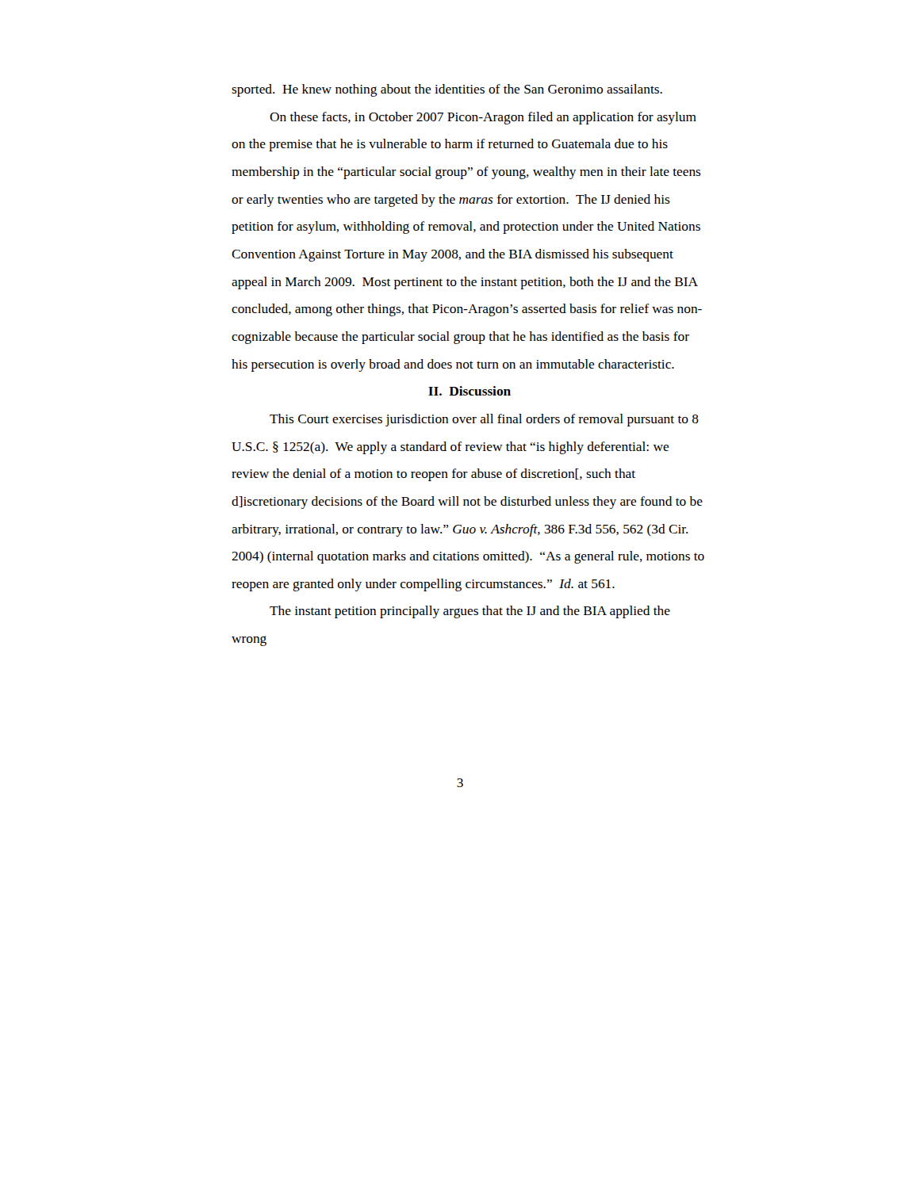sported. He knew nothing about the identities of the San Geronimo assailants.
On these facts, in October 2007 Picon-Aragon filed an application for asylum on the premise that he is vulnerable to harm if returned to Guatemala due to his membership in the “particular social group” of young, wealthy men in their late teens or early twenties who are targeted by the maras for extortion. The IJ denied his petition for asylum, withholding of removal, and protection under the United Nations Convention Against Torture in May 2008, and the BIA dismissed his subsequent appeal in March 2009. Most pertinent to the instant petition, both the IJ and the BIA concluded, among other things, that Picon-Aragon’s asserted basis for relief was non-cognizable because the particular social group that he has identified as the basis for his persecution is overly broad and does not turn on an immutable characteristic.
II. Discussion
This Court exercises jurisdiction over all final orders of removal pursuant to 8 U.S.C. § 1252(a). We apply a standard of review that “is highly deferential: we review the denial of a motion to reopen for abuse of discretion[, such that d]iscretionary decisions of the Board will not be disturbed unless they are found to be arbitrary, irrational, or contrary to law.” Guo v. Ashcroft, 386 F.3d 556, 562 (3d Cir. 2004) (internal quotation marks and citations omitted). “As a general rule, motions to reopen are granted only under compelling circumstances.” Id. at 561.
The instant petition principally argues that the IJ and the BIA applied the wrong
3